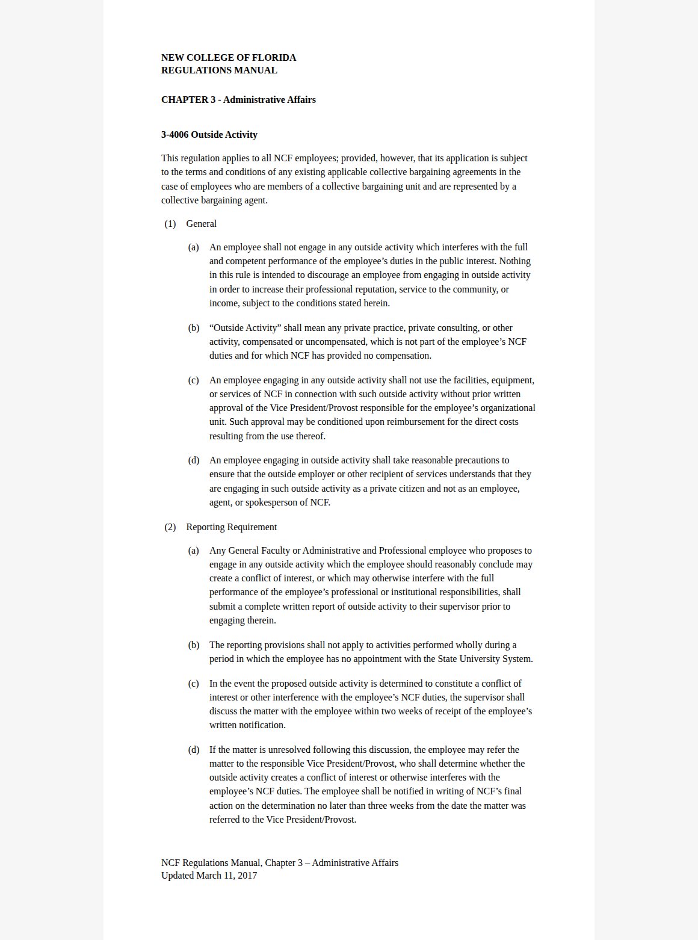New College of Florida
Regulations Manual
CHAPTER 3 - Administrative Affairs
3-4006 Outside Activity
This regulation applies to all NCF employees; provided, however, that its application is subject to the terms and conditions of any existing applicable collective bargaining agreements in the case of employees who are members of a collective bargaining unit and are represented by a collective bargaining agent.
General
An employee shall not engage in any outside activity which interferes with the full and competent performance of the employee’s duties in the public interest. Nothing in this rule is intended to discourage an employee from engaging in outside activity in order to increase their professional reputation, service to the community, or income, subject to the conditions stated herein.
“Outside Activity” shall mean any private practice, private consulting, or other activity, compensated or uncompensated, which is not part of the employee’s NCF duties and for which NCF has provided no compensation.
An employee engaging in any outside activity shall not use the facilities, equipment, or services of NCF in connection with such outside activity without prior written approval of the Vice President/Provost responsible for the employee’s organizational unit. Such approval may be conditioned upon reimbursement for the direct costs resulting from the use thereof.
An employee engaging in outside activity shall take reasonable precautions to ensure that the outside employer or other recipient of services understands that they are engaging in such outside activity as a private citizen and not as an employee, agent, or spokesperson of NCF.
Reporting Requirement
Any General Faculty or Administrative and Professional employee who proposes to engage in any outside activity which the employee should reasonably conclude may create a conflict of interest, or which may otherwise interfere with the full performance of the employee’s professional or institutional responsibilities, shall submit a complete written report of outside activity to their supervisor prior to engaging therein.
The reporting provisions shall not apply to activities performed wholly during a period in which the employee has no appointment with the State University System.
In the event the proposed outside activity is determined to constitute a conflict of interest or other interference with the employee’s NCF duties, the supervisor shall discuss the matter with the employee within two weeks of receipt of the employee’s written notification.
If the matter is unresolved following this discussion, the employee may refer the matter to the responsible Vice President/Provost, who shall determine whether the outside activity creates a conflict of interest or otherwise interferes with the employee’s NCF duties. The employee shall be notified in writing of NCF’s final action on the determination no later than three weeks from the date the matter was referred to the Vice President/Provost.
NCF Regulations Manual, Chapter 3 – Administrative Affairs
Updated March 11, 2017